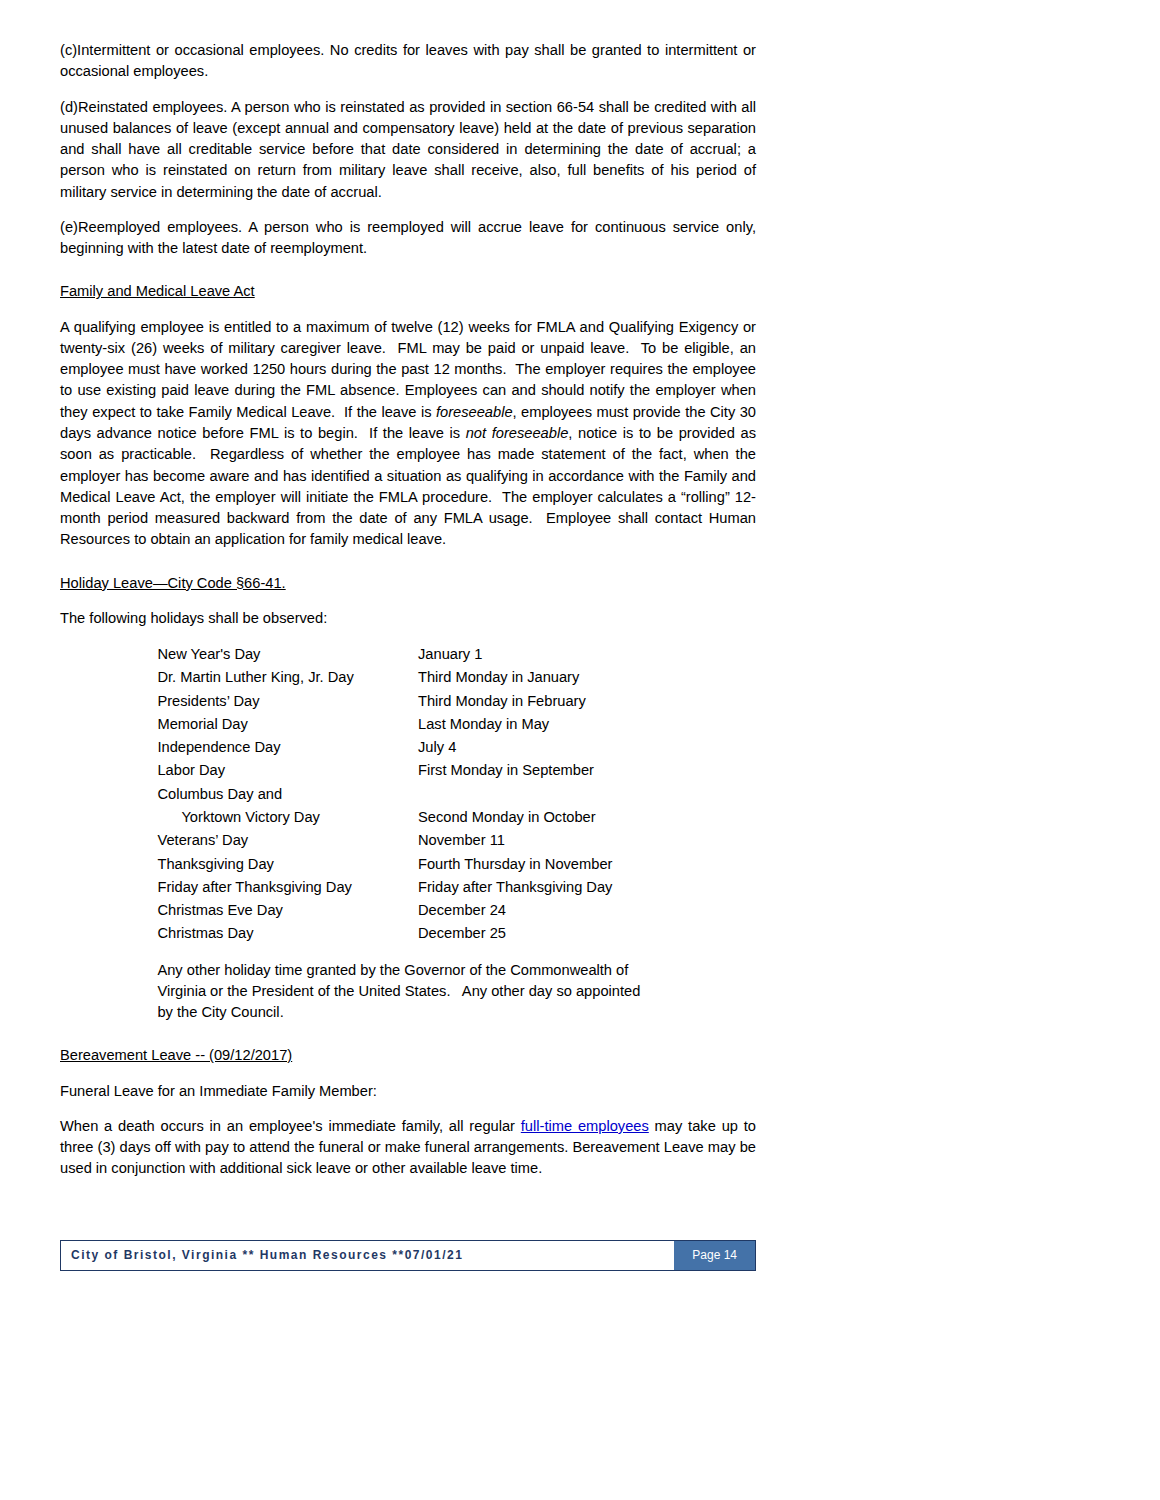(c)Intermittent or occasional employees. No credits for leaves with pay shall be granted to intermittent or occasional employees.
(d)Reinstated employees. A person who is reinstated as provided in section 66-54 shall be credited with all unused balances of leave (except annual and compensatory leave) held at the date of previous separation and shall have all creditable service before that date considered in determining the date of accrual; a person who is reinstated on return from military leave shall receive, also, full benefits of his period of military service in determining the date of accrual.
(e)Reemployed employees. A person who is reemployed will accrue leave for continuous service only, beginning with the latest date of reemployment.
Family and Medical Leave Act
A qualifying employee is entitled to a maximum of twelve (12) weeks for FMLA and Qualifying Exigency or twenty-six (26) weeks of military caregiver leave. FML may be paid or unpaid leave. To be eligible, an employee must have worked 1250 hours during the past 12 months. The employer requires the employee to use existing paid leave during the FML absence. Employees can and should notify the employer when they expect to take Family Medical Leave. If the leave is foreseeable, employees must provide the City 30 days advance notice before FML is to begin. If the leave is not foreseeable, notice is to be provided as soon as practicable. Regardless of whether the employee has made statement of the fact, when the employer has become aware and has identified a situation as qualifying in accordance with the Family and Medical Leave Act, the employer will initiate the FMLA procedure. The employer calculates a “rolling” 12-month period measured backward from the date of any FMLA usage. Employee shall contact Human Resources to obtain an application for family medical leave.
Holiday Leave—City Code §66-41.
The following holidays shall be observed:
| New Year's Day | January 1 |
| Dr. Martin Luther King, Jr. Day | Third Monday in January |
| Presidents’ Day | Third Monday in February |
| Memorial Day | Last Monday in May |
| Independence Day | July 4 |
| Labor Day | First Monday in September |
| Columbus Day and | |
| Yorktown Victory Day | Second Monday in October |
| Veterans’ Day | November 11 |
| Thanksgiving Day | Fourth Thursday in November |
| Friday after Thanksgiving Day | Friday after Thanksgiving Day |
| Christmas Eve Day | December 24 |
| Christmas Day | December 25 |
Any other holiday time granted by the Governor of the Commonwealth of Virginia or the President of the United States. Any other day so appointed by the City Council.
Bereavement Leave -- (09/12/2017)
Funeral Leave for an Immediate Family Member:
When a death occurs in an employee's immediate family, all regular full-time employees may take up to three (3) days off with pay to attend the funeral or make funeral arrangements. Bereavement Leave may be used in conjunction with additional sick leave or other available leave time.
City of Bristol, Virginia ** Human Resources **07/01/21
Page 14